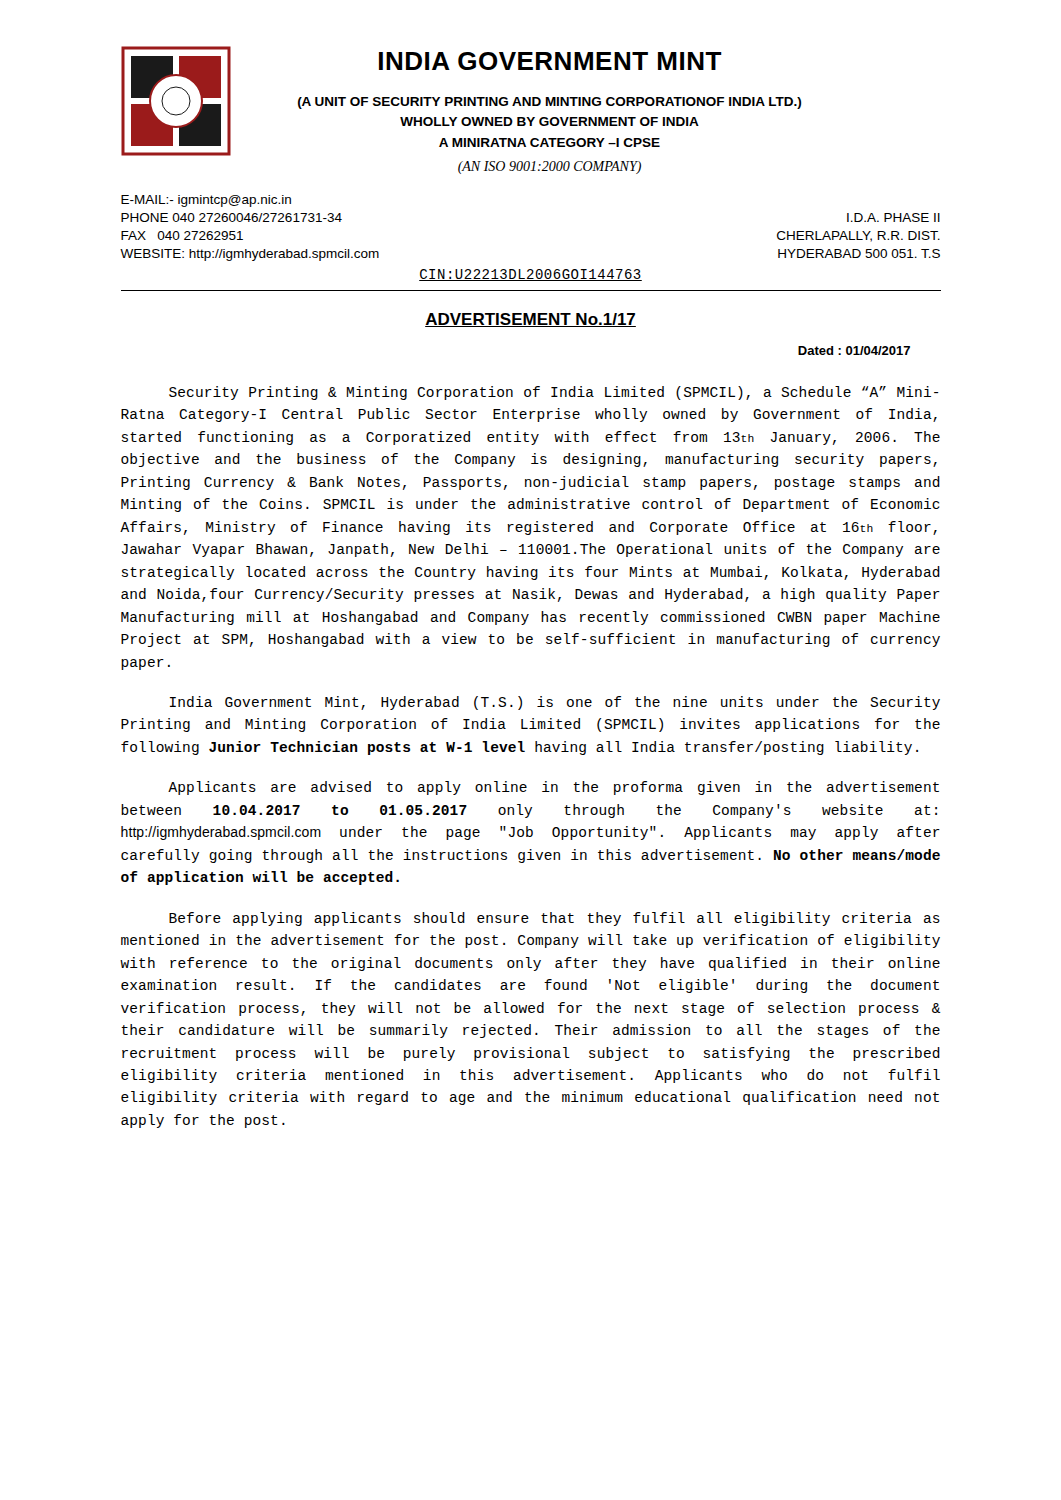INDIA GOVERNMENT MINT
(A UNIT OF SECURITY PRINTING AND MINTING CORPORATIONOF INDIA LTD.)
WHOLLY OWNED BY GOVERNMENT OF INDIA
A MINIRATNA CATEGORY –I CPSE
(AN ISO 9001:2000 COMPANY)
E-MAIL:- igmintcp@ap.nic.in
PHONE 040 27260046/27261731-34
I.D.A. PHASE II
FAX 040 27262951
CHERLAPALLY, R.R. DIST.
WEBSITE: http://igmhyderabad.spmcil.com
HYDERABAD 500 051. T.S
CIN:U22213DL2006GOI144763
ADVERTISEMENT No.1/17
Dated : 01/04/2017
Security Printing & Minting Corporation of India Limited (SPMCIL), a Schedule “A” Mini-Ratna Category-I Central Public Sector Enterprise wholly owned by Government of India, started functioning as a Corporatized entity with effect from 13th January, 2006. The objective and the business of the Company is designing, manufacturing security papers, Printing Currency & Bank Notes, Passports, non-judicial stamp papers, postage stamps and Minting of the Coins. SPMCIL is under the administrative control of Department of Economic Affairs, Ministry of Finance having its registered and Corporate Office at 16th floor, Jawahar Vyapar Bhawan, Janpath, New Delhi – 110001.The Operational units of the Company are strategically located across the Country having its four Mints at Mumbai, Kolkata, Hyderabad and Noida,four Currency/Security presses at Nasik, Dewas and Hyderabad, a high quality Paper Manufacturing mill at Hoshangabad and Company has recently commissioned CWBN paper Machine Project at SPM, Hoshangabad with a view to be self-sufficient in manufacturing of currency paper.
India Government Mint, Hyderabad (T.S.) is one of the nine units under the Security Printing and Minting Corporation of India Limited (SPMCIL) invites applications for the following Junior Technician posts at W-1 level having all India transfer/posting liability.
Applicants are advised to apply online in the proforma given in the advertisement between 10.04.2017 to 01.05.2017 only through the Company's website at: http://igmhyderabad.spmcil.com under the page "Job Opportunity". Applicants may apply after carefully going through all the instructions given in this advertisement. No other means/mode of application will be accepted.
Before applying applicants should ensure that they fulfil all eligibility criteria as mentioned in the advertisement for the post. Company will take up verification of eligibility with reference to the original documents only after they have qualified in their online examination result. If the candidates are found 'Not eligible' during the document verification process, they will not be allowed for the next stage of selection process & their candidature will be summarily rejected. Their admission to all the stages of the recruitment process will be purely provisional subject to satisfying the prescribed eligibility criteria mentioned in this advertisement. Applicants who do not fulfil eligibility criteria with regard to age and the minimum educational qualification need not apply for the post.